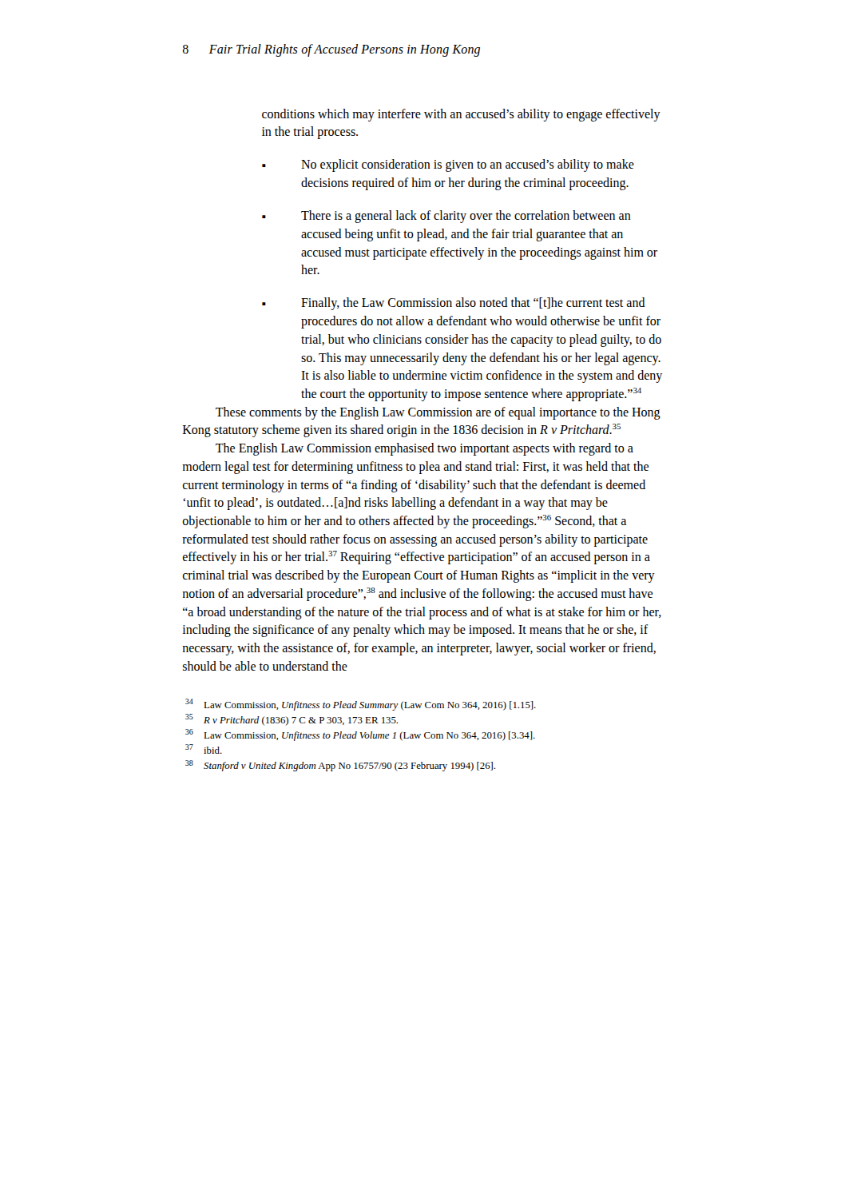8 Fair Trial Rights of Accused Persons in Hong Kong
conditions which may interfere with an accused’s ability to engage effectively in the trial process.
No explicit consideration is given to an accused’s ability to make decisions required of him or her during the criminal proceeding.
There is a general lack of clarity over the correlation between an accused being unfit to plead, and the fair trial guarantee that an accused must participate effectively in the proceedings against him or her.
Finally, the Law Commission also noted that “[t]he current test and procedures do not allow a defendant who would otherwise be unfit for trial, but who clinicians consider has the capacity to plead guilty, to do so. This may unnecessarily deny the defendant his or her legal agency. It is also liable to undermine victim confidence in the system and deny the court the opportunity to impose sentence where appropriate.”34
These comments by the English Law Commission are of equal importance to the Hong Kong statutory scheme given its shared origin in the 1836 decision in R v Pritchard.35
The English Law Commission emphasised two important aspects with regard to a modern legal test for determining unfitness to plea and stand trial: First, it was held that the current terminology in terms of “a finding of ‘disability’ such that the defendant is deemed ‘unfit to plead’, is outdated…[a]nd risks labelling a defendant in a way that may be objectionable to him or her and to others affected by the proceedings.”36 Second, that a reformulated test should rather focus on assessing an accused person’s ability to participate effectively in his or her trial.37 Requiring “effective participation” of an accused person in a criminal trial was described by the European Court of Human Rights as “implicit in the very notion of an adversarial procedure”,38 and inclusive of the following: the accused must have “a broad understanding of the nature of the trial process and of what is at stake for him or her, including the significance of any penalty which may be imposed. It means that he or she, if necessary, with the assistance of, for example, an interpreter, lawyer, social worker or friend, should be able to understand the
Law Commission, Unfitness to Plead Summary (Law Com No 364, 2016) [1.15].
R v Pritchard (1836) 7 C & P 303, 173 ER 135.
Law Commission, Unfitness to Plead Volume 1 (Law Com No 364, 2016) [3.34].
ibid.
Stanford v United Kingdom App No 16757/90 (23 February 1994) [26].